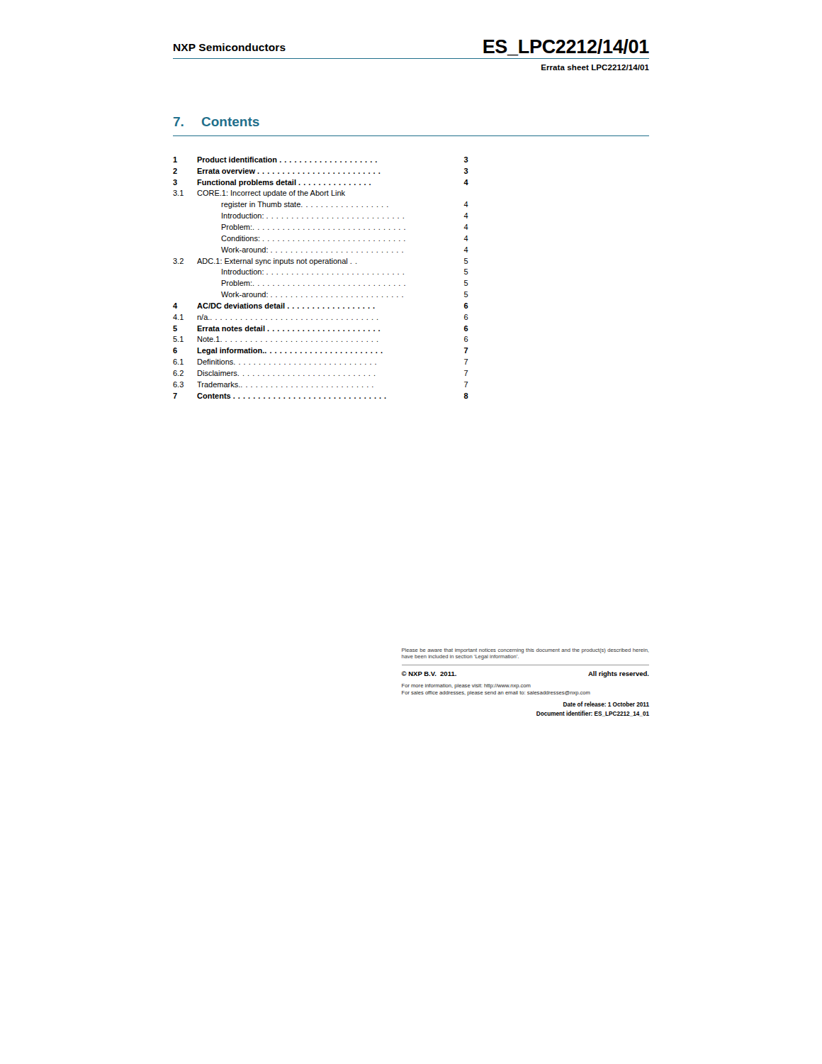NXP Semiconductors
ES_LPC2212/14/01
Errata sheet LPC2212/14/01
7. Contents
1
Product identification . . . . . . . . . . . . . . . . . . . .
3
2
Errata overview . . . . . . . . . . . . . . . . . . . . . . . . .
3
3
Functional problems detail . . . . . . . . . . . . . . .
4
3.1
CORE.1: Incorrect update of the Abort Link
register in Thumb state. . . . . . . . . . . . . . . . . .
4
Introduction: . . . . . . . . . . . . . . . . . . . . . . . . . . . .
4
Problem:. . . . . . . . . . . . . . . . . . . . . . . . . . . . . . .
4
Conditions: . . . . . . . . . . . . . . . . . . . . . . . . . . . . .
4
Work-around: . . . . . . . . . . . . . . . . . . . . . . . . . . .
4
3.2
ADC.1: External sync inputs not operational . .
5
Introduction: . . . . . . . . . . . . . . . . . . . . . . . . . . . .
5
Problem:. . . . . . . . . . . . . . . . . . . . . . . . . . . . . . .
5
Work-around: . . . . . . . . . . . . . . . . . . . . . . . . . . .
5
4
AC/DC deviations detail . . . . . . . . . . . . . . . . . .
6
4.1
n/a.. . . . . . . . . . . . . . . . . . . . . . . . . . . . . . . . . .
6
5
Errata notes detail . . . . . . . . . . . . . . . . . . . . . . .
6
5.1
Note.1. . . . . . . . . . . . . . . . . . . . . . . . . . . . . . . .
6
6
Legal information.. . . . . . . . . . . . . . . . . . . . . . . .
7
6.1
Definitions. . . . . . . . . . . . . . . . . . . . . . . . . . . . .
7
6.2
Disclaimers. . . . . . . . . . . . . . . . . . . . . . . . . . . .
7
6.3
Trademarks.. . . . . . . . . . . . . . . . . . . . . . . . . . .
7
7
Contents . . . . . . . . . . . . . . . . . . . . . . . . . . . . . . .
8
Please be aware that important notices concerning this document and the product(s) described herein, have been included in section ‘Legal information’.
© NXP B.V. 2011. All rights reserved.
For more information, please visit: http://www.nxp.com
For sales office addresses, please send an email to: salesaddresses@nxp.com
Date of release: 1 October 2011
Document identifier: ES_LPC2212_14_01